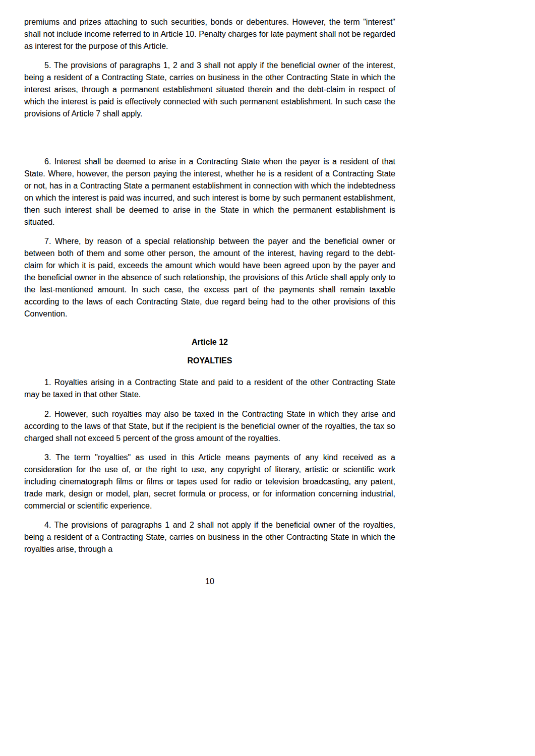premiums and prizes attaching to such securities, bonds or debentures. However, the term "interest" shall not include income referred to in Article 10. Penalty charges for late payment shall not be regarded as interest for the purpose of this Article.
5. The provisions of paragraphs 1, 2 and 3 shall not apply if the beneficial owner of the interest, being a resident of a Contracting State, carries on business in the other Contracting State in which the interest arises, through a permanent establishment situated therein and the debt-claim in respect of which the interest is paid is effectively connected with such permanent establishment. In such case the provisions of Article 7 shall apply.
6. Interest shall be deemed to arise in a Contracting State when the payer is a resident of that State. Where, however, the person paying the interest, whether he is a resident of a Contracting State or not, has in a Contracting State a permanent establishment in connection with which the indebtedness on which the interest is paid was incurred, and such interest is borne by such permanent establishment, then such interest shall be deemed to arise in the State in which the permanent establishment is situated.
7. Where, by reason of a special relationship between the payer and the beneficial owner or between both of them and some other person, the amount of the interest, having regard to the debt-claim for which it is paid, exceeds the amount which would have been agreed upon by the payer and the beneficial owner in the absence of such relationship, the provisions of this Article shall apply only to the last-mentioned amount. In such case, the excess part of the payments shall remain taxable according to the laws of each Contracting State, due regard being had to the other provisions of this Convention.
Article 12
ROYALTIES
1. Royalties arising in a Contracting State and paid to a resident of the other Contracting State may be taxed in that other State.
2. However, such royalties may also be taxed in the Contracting State in which they arise and according to the laws of that State, but if the recipient is the beneficial owner of the royalties, the tax so charged shall not exceed 5 percent of the gross amount of the royalties.
3. The term "royalties" as used in this Article means payments of any kind received as a consideration for the use of, or the right to use, any copyright of literary, artistic or scientific work including cinematograph films or films or tapes used for radio or television broadcasting, any patent, trade mark, design or model, plan, secret formula or process, or for information concerning industrial, commercial or scientific experience.
4. The provisions of paragraphs 1 and 2 shall not apply if the beneficial owner of the royalties, being a resident of a Contracting State, carries on business in the other Contracting State in which the royalties arise, through a
10